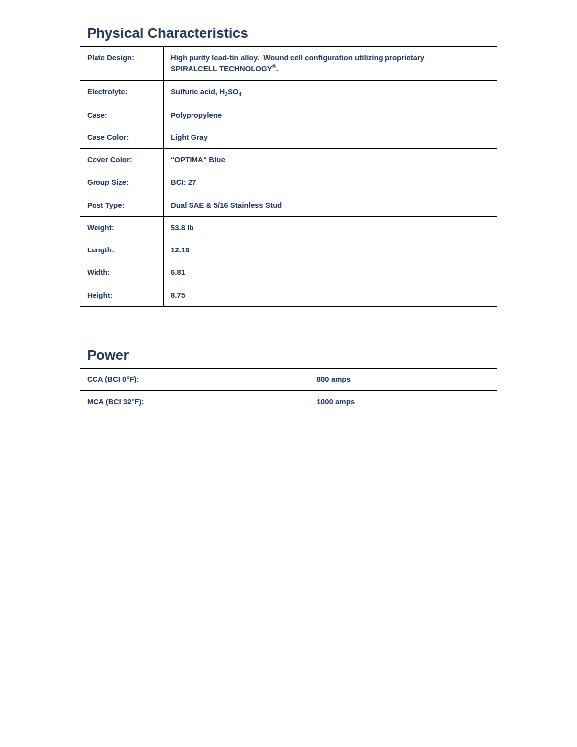Physical Characteristics
| Plate Design: | High purity lead-tin alloy. Wound cell configuration utilizing proprietary SPIRALCELL TECHNOLOGY ® . |
| Electrolyte: | Sulfuric acid, H 2 SO 4 |
| Case: | Polypropylene |
| Case Color: | Light Gray |
| Cover Color: | “OPTIMA“ Blue |
| Group Size: | BCI: 27 |
| Post Type: | Dual SAE & 5/16 Stainless Stud |
| Weight: | 53.8 lb |
| Length: | 12.19 |
| Width: | 6.81 |
| Height: | 8.75 |
Power
| CCA (BCI 0°F): | 800 amps |
| MCA (BCI 32°F): | 1000 amps |